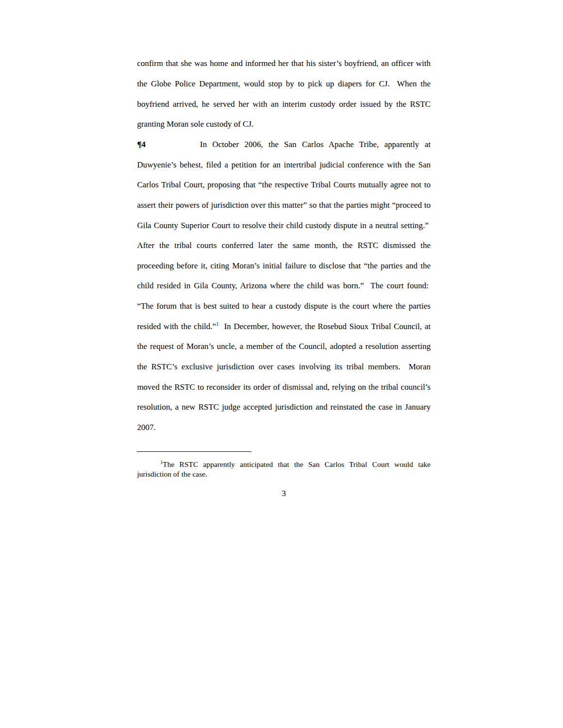confirm that she was home and informed her that his sister’s boyfriend, an officer with the Globe Police Department, would stop by to pick up diapers for CJ. When the boyfriend arrived, he served her with an interim custody order issued by the RSTC granting Moran sole custody of CJ.
¶4 In October 2006, the San Carlos Apache Tribe, apparently at Duwyenie’s behest, filed a petition for an intertribal judicial conference with the San Carlos Tribal Court, proposing that “the respective Tribal Courts mutually agree not to assert their powers of jurisdiction over this matter” so that the parties might “proceed to Gila County Superior Court to resolve their child custody dispute in a neutral setting.” After the tribal courts conferred later the same month, the RSTC dismissed the proceeding before it, citing Moran’s initial failure to disclose that “the parties and the child resided in Gila County, Arizona where the child was born.” The court found: “The forum that is best suited to hear a custody dispute is the court where the parties resided with the child.”1 In December, however, the Rosebud Sioux Tribal Council, at the request of Moran’s uncle, a member of the Council, adopted a resolution asserting the RSTC’s exclusive jurisdiction over cases involving its tribal members. Moran moved the RSTC to reconsider its order of dismissal and, relying on the tribal council’s resolution, a new RSTC judge accepted jurisdiction and reinstated the case in January 2007.
1The RSTC apparently anticipated that the San Carlos Tribal Court would take jurisdiction of the case.
3